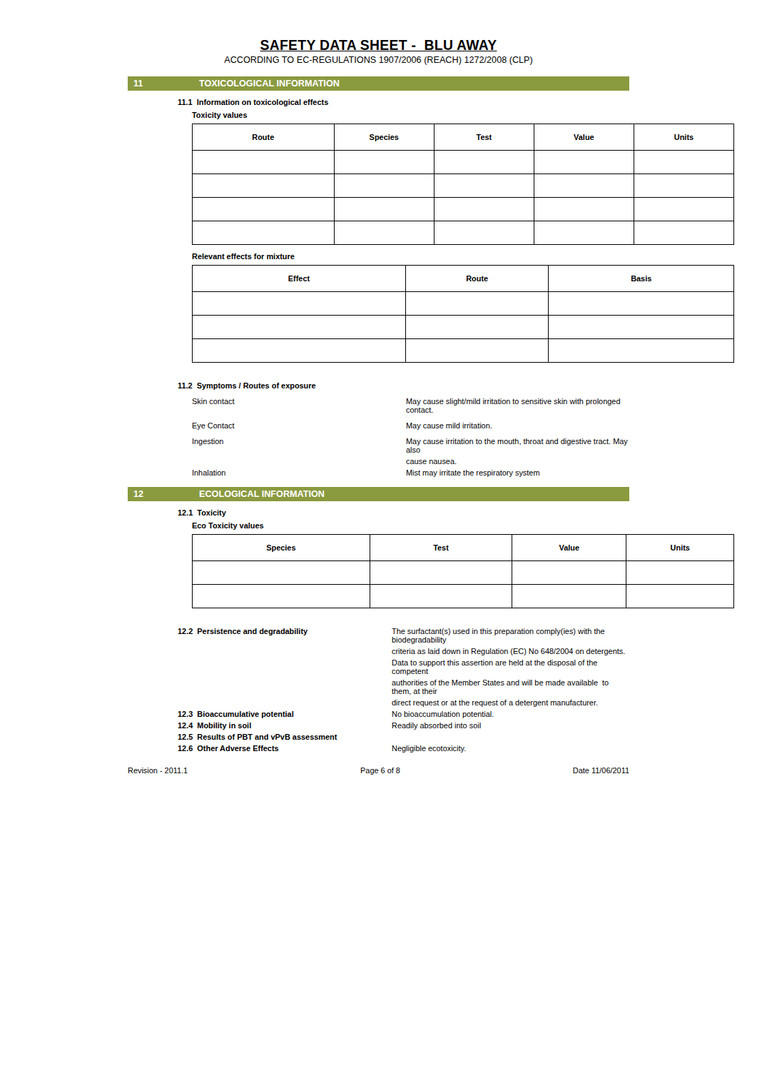SAFETY DATA SHEET - BLU AWAY
ACCORDING TO EC-REGULATIONS 1907/2006 (REACH) 1272/2008 (CLP)
11 TOXICOLOGICAL INFORMATION
11.1 Information on toxicological effects
Toxicity values
| Route | Species | Test | Value | Units |
| --- | --- | --- | --- | --- |
Relevant effects for mixture
| Effect | Route | Basis |
| --- | --- | --- |
11.2 Symptoms / Routes of exposure
Skin contact
May cause slight/mild irritation to sensitive skin with prolonged contact.
Eye Contact
May cause mild irritation.
Ingestion
May cause irritation to the mouth, throat and digestive tract. May also
cause nausea.
Inhalation
Mist may irritate the respiratory system
12 ECOLOGICAL INFORMATION
12.1 Toxicity
Eco Toxicity values
| Species | Test | Value | Units |
| --- | --- | --- | --- |
12.2 Persistence and degradability
The surfactant(s) used in this preparation comply(ies) with the biodegradability
criteria as laid down in Regulation (EC) No 648/2004 on detergents.
Data to support this assertion are held at the disposal of the competent
authorities of the Member States and will be made available to them, at their
direct request or at the request of a detergent manufacturer.
12.3 Bioaccumulative potential
No bioaccumulation potential.
12.4 Mobility in soil
Readily absorbed into soil
12.5 Results of PBT and vPvB assessment
12.6 Other Adverse Effects
Negligible ecotoxicity.
Revision - 2011.1
Page 6 of 8
Date 11/06/2011